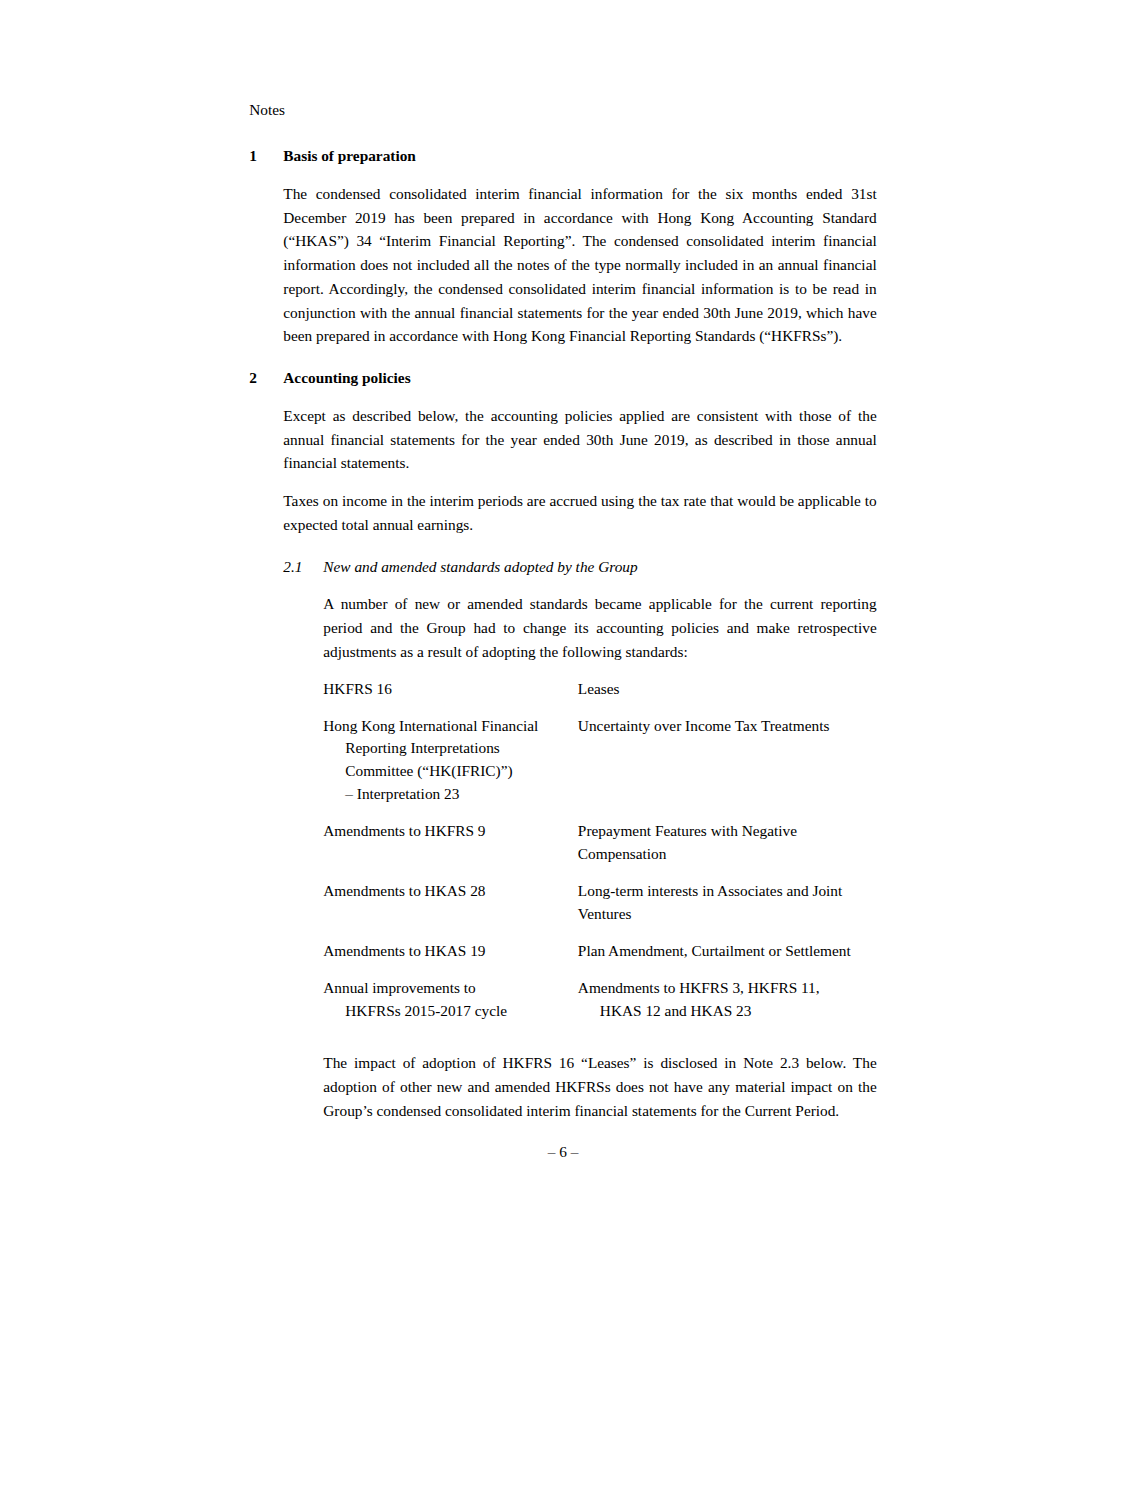Notes
1
Basis of preparation
The condensed consolidated interim financial information for the six months ended 31st December 2019 has been prepared in accordance with Hong Kong Accounting Standard (“HKAS”) 34 “Interim Financial Reporting”. The condensed consolidated interim financial information does not included all the notes of the type normally included in an annual financial report. Accordingly, the condensed consolidated interim financial information is to be read in conjunction with the annual financial statements for the year ended 30th June 2019, which have been prepared in accordance with Hong Kong Financial Reporting Standards (“HKFRSs”).
2
Accounting policies
Except as described below, the accounting policies applied are consistent with those of the annual financial statements for the year ended 30th June 2019, as described in those annual financial statements.
Taxes on income in the interim periods are accrued using the tax rate that would be applicable to expected total annual earnings.
2.1
New and amended standards adopted by the Group
A number of new or amended standards became applicable for the current reporting period and the Group had to change its accounting policies and make retrospective adjustments as a result of adopting the following standards:
| HKFRS 16 | Leases |
| Hong Kong International Financial Reporting Interpretations Committee (“HK(IFRIC)”) – Interpretation 23 | Uncertainty over Income Tax Treatments |
| Amendments to HKFRS 9 | Prepayment Features with Negative Compensation |
| Amendments to HKAS 28 | Long-term interests in Associates and Joint Ventures |
| Amendments to HKAS 19 | Plan Amendment, Curtailment or Settlement |
| Annual improvements to HKFRSs 2015-2017 cycle | Amendments to HKFRS 3, HKFRS 11, HKAS 12 and HKAS 23 |
The impact of adoption of HKFRS 16 “Leases” is disclosed in Note 2.3 below. The adoption of other new and amended HKFRSs does not have any material impact on the Group’s condensed consolidated interim financial statements for the Current Period.
– 6 –